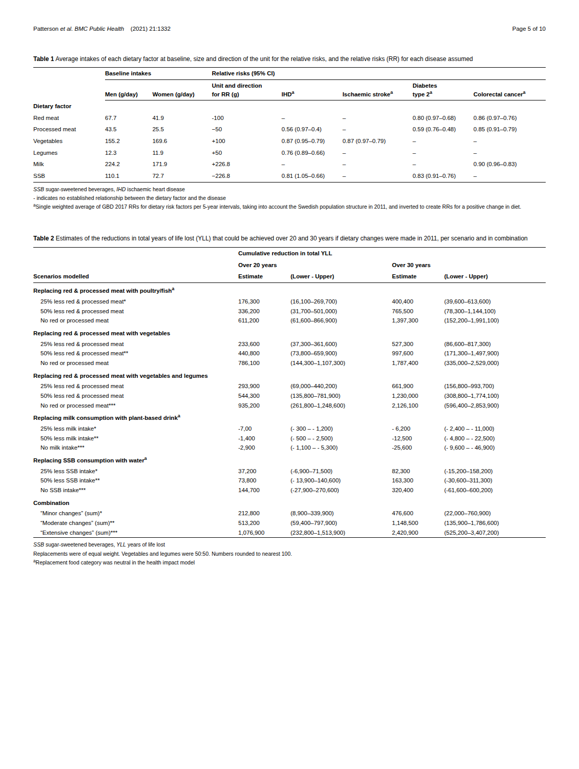Patterson et al. BMC Public Health (2021) 21:1332
Page 5 of 10
Table 1 Average intakes of each dietary factor at baseline, size and direction of the unit for the relative risks, and the relative risks (RR) for each disease assumed
| | Baseline intakes | Relative risks (95% CI) |
| --- | --- | --- |
| Men (g/day) | Women (g/day) | Unit and direction for RR (g) | IHD a | Ischaemic stroke a | Diabetes type 2 a | Colorectal cancer a |
| Dietary factor | |
| Red meat | 67.7 | 41.9 | -100 | – | – | 0.80 (0.97–0.68) | 0.86 (0.97–0.76) |
| Processed meat | 43.5 | 25.5 | −50 | 0.56 (0.97–0.4) | – | 0.59 (0.76–0.48) | 0.85 (0.91–0.79) |
| Vegetables | 155.2 | 169.6 | +100 | 0.87 (0.95–0.79) | 0.87 (0.97–0.79) | – | – |
| Legumes | 12.3 | 11.9 | +50 | 0.76 (0.89–0.66) | – | – | – |
| Milk | 224.2 | 171.9 | +226.8 | – | – | – | 0.90 (0.96–0.83) |
| SSB | 110.1 | 72.7 | −226.8 | 0.81 (1.05–0.66) | – | 0.83 (0.91–0.76) | – |
SSB sugar-sweetened beverages, IHD ischaemic heart disease
- indicates no established relationship between the dietary factor and the disease
aSingle weighted average of GBD 2017 RRs for dietary risk factors per 5-year intervals, taking into account the Swedish population structure in 2011, and inverted to create RRs for a positive change in diet.
Table 2 Estimates of the reductions in total years of life lost (YLL) that could be achieved over 20 and 30 years if dietary changes were made in 2011, per scenario and in combination
| | Cumulative reduction in total YLL |
| --- | --- |
| | Over 20 years | Over 30 years |
| Scenarios modelled | Estimate | (Lower - Upper) | Estimate | (Lower - Upper) |
| Replacing red & processed meat with poultry/fish a |
| 25% less red & processed meat* | 176,300 | (16,100–269,700) | 400,400 | (39,600–613,600) |
| 50% less red & processed meat | 336,200 | (31,700–501,000) | 765,500 | (78,300–1,144,100) |
| No red or processed meat | 611,200 | (61,600–866,900) | 1,397,300 | (152,200–1,991,100) |
| Replacing red & processed meat with vegetables |
| 25% less red & processed meat | 233,600 | (37,300–361,600) | 527,300 | (86,600–817,300) |
| 50% less red & processed meat** | 440,800 | (73,800–659,900) | 997,600 | (171,300–1,497,900) |
| No red or processed meat | 786,100 | (144,300–1,107,300) | 1,787,400 | (335,000–2,529,000) |
| Replacing red & processed meat with vegetables and legumes |
| 25% less red & processed meat | 293,900 | (69,000–440,200) | 661,900 | (156,800–993,700) |
| 50% less red & processed meat | 544,300 | (135,800–781,900) | 1,230,000 | (308,800–1,774,100) |
| No red or processed meat*** | 935,200 | (261,800–1,248,600) | 2,126,100 | (596,400–2,853,900) |
| Replacing milk consumption with plant-based drink a |
| 25% less milk intake* | -7,00 | (- 300 – - 1,200) | - 6,200 | (- 2,400 – - 11,000) |
| 50% less milk intake** | -1,400 | (- 500 – - 2,500) | -12,500 | (- 4,800 – - 22,500) |
| No milk intake*** | -2,900 | (- 1,100 – - 5,300) | -25,600 | (- 9,600 – - 46,900) |
| Replacing SSB consumption with water a |
| 25% less SSB intake* | 37,200 | (-6,900–71,500) | 82,300 | (-15,200–158,200) |
| 50% less SSB intake** | 73,800 | (- 13,900–140,600) | 163,300 | (-30,600–311,300) |
| No SSB intake*** | 144,700 | (-27,900–270,600) | 320,400 | (-61,600–600,200) |
| Combination |
| “Minor changes” (sum)* | 212,800 | (8,900–339,900) | 476,600 | (22,000–760,900) |
| “Moderate changes” (sum)** | 513,200 | (59,400–797,900) | 1,148,500 | (135,900–1,786,600) |
| “Extensive changes” (sum)*** | 1,076,900 | (232,800–1,513,900) | 2,420,900 | (525,200–3,407,200) |
SSB sugar-sweetened beverages, YLL years of life lost
Replacements were of equal weight. Vegetables and legumes were 50:50. Numbers rounded to nearest 100.
aReplacement food category was neutral in the health impact model